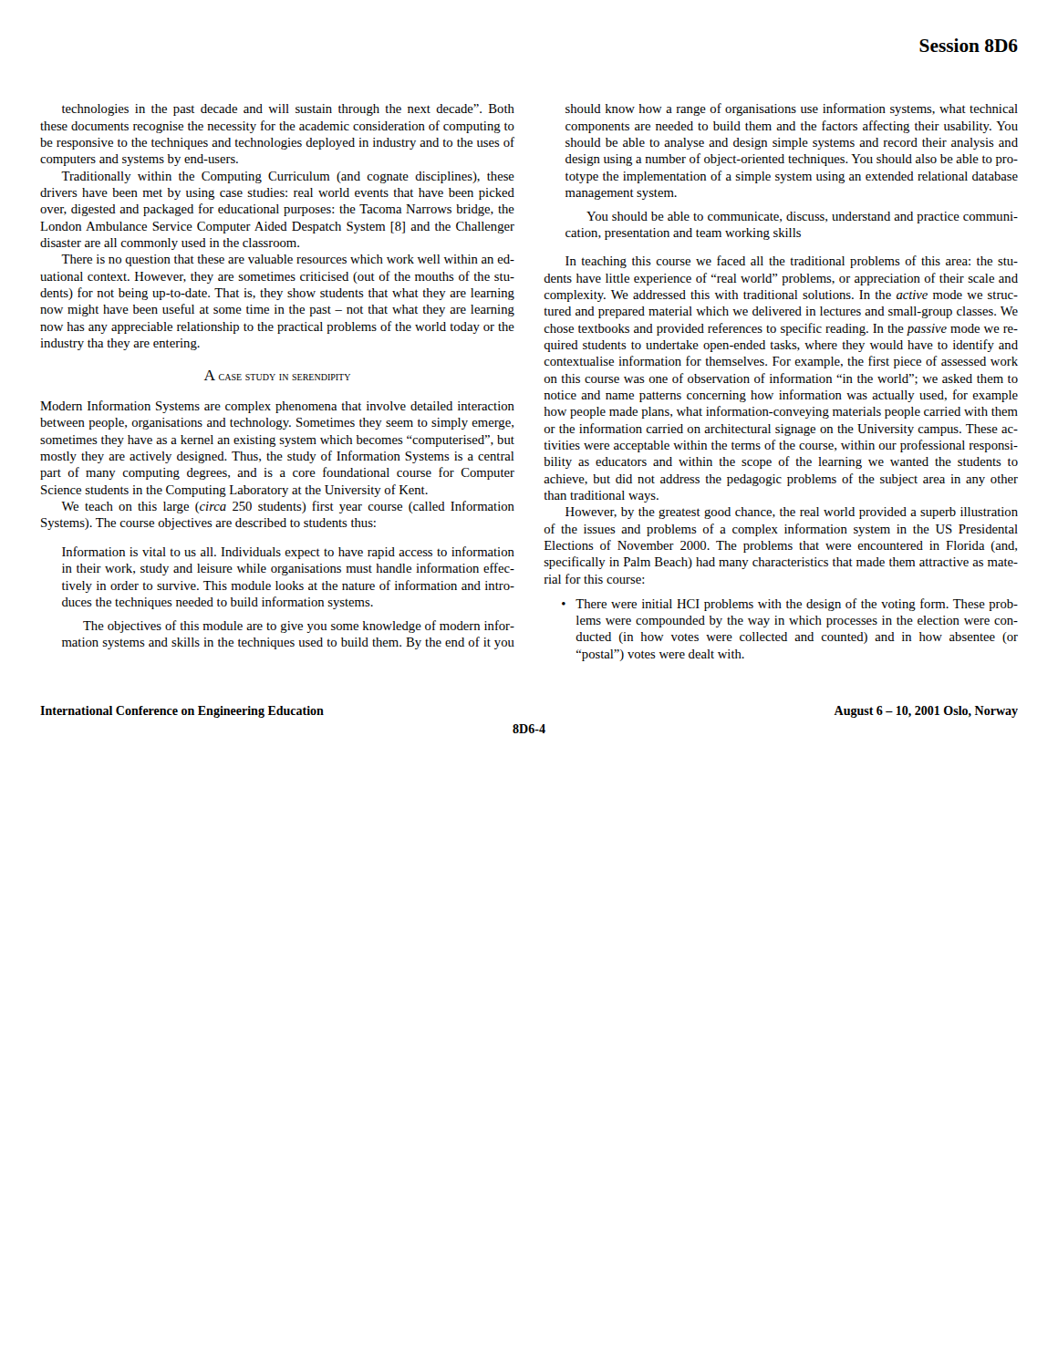Session 8D6
technologies in the past decade and will sustain through the next decade”. Both these documents recognise the necessity for the academic consideration of computing to be responsive to the techniques and technologies deployed in industry and to the uses of computers and systems by end-users.
Traditionally within the Computing Curriculum (and cognate disciplines), these drivers have been met by using case studies: real world events that have been picked over, digested and packaged for educational purposes: the Tacoma Narrows bridge, the London Ambulance Service Computer Aided Despatch System [8] and the Challenger disaster are all commonly used in the classroom.
There is no question that these are valuable resources which work well within an eduational context. However, they are sometimes criticised (out of the mouths of the students) for not being up-to-date. That is, they show students that what they are learning now might have been useful at some time in the past – not that what they are learning now has any appreciable relationship to the practical problems of the world today or the industry tha they are entering.
A case study in serendipity
Modern Information Systems are complex phenomena that involve detailed interaction between people, organisations and technology. Sometimes they seem to simply emerge, sometimes they have as a kernel an existing system which becomes “computerised”, but mostly they are actively designed. Thus, the study of Information Systems is a central part of many computing degrees, and is a core foundational course for Computer Science students in the Computing Laboratory at the University of Kent.
We teach on this large (circa 250 students) first year course (called Information Systems). The course objectives are described to students thus:
Information is vital to us all. Individuals expect to have rapid access to information in their work, study and leisure while organisations must handle information effectively in order to survive. This module looks at the nature of information and introduces the techniques needed to build information systems.
The objectives of this module are to give you some knowledge of modern information systems and skills in the techniques used to build them. By the end of it you should know how a range of organisations use information systems, what technical components are needed to build them and the factors affecting their usability. You should be able to analyse and design simple systems and record their analysis and design using a number of object-oriented techniques. You should also be able to prototype the implementation of a simple system using an extended relational database management system.
You should be able to communicate, discuss, understand and practice communication, presentation and team working skills
In teaching this course we faced all the traditional problems of this area: the students have little experience of “real world” problems, or appreciation of their scale and complexity. We addressed this with traditional solutions. In the active mode we structured and prepared material which we delivered in lectures and small-group classes. We chose textbooks and provided references to specific reading. In the passive mode we required students to undertake open-ended tasks, where they would have to identify and contextualise information for themselves. For example, the first piece of assessed work on this course was one of observation of information “in the world”; we asked them to notice and name patterns concerning how information was actually used, for example how people made plans, what information-conveying materials people carried with them or the information carried on architectural signage on the University campus. These activities were acceptable within the terms of the course, within our professional responsibility as educators and within the scope of the learning we wanted the students to achieve, but did not address the pedagogic problems of the subject area in any other than traditional ways.
However, by the greatest good chance, the real world provided a superb illustration of the issues and problems of a complex information system in the US Presidental Elections of November 2000. The problems that were encountered in Florida (and, specifically in Palm Beach) had many characteristics that made them attractive as material for this course:
There were initial HCI problems with the design of the voting form. These problems were compounded by the way in which processes in the election were conducted (in how votes were collected and counted) and in how absentee (or “postal”) votes were dealt with.
International Conference on Engineering Education
August 6 – 10, 2001 Oslo, Norway
8D6-4